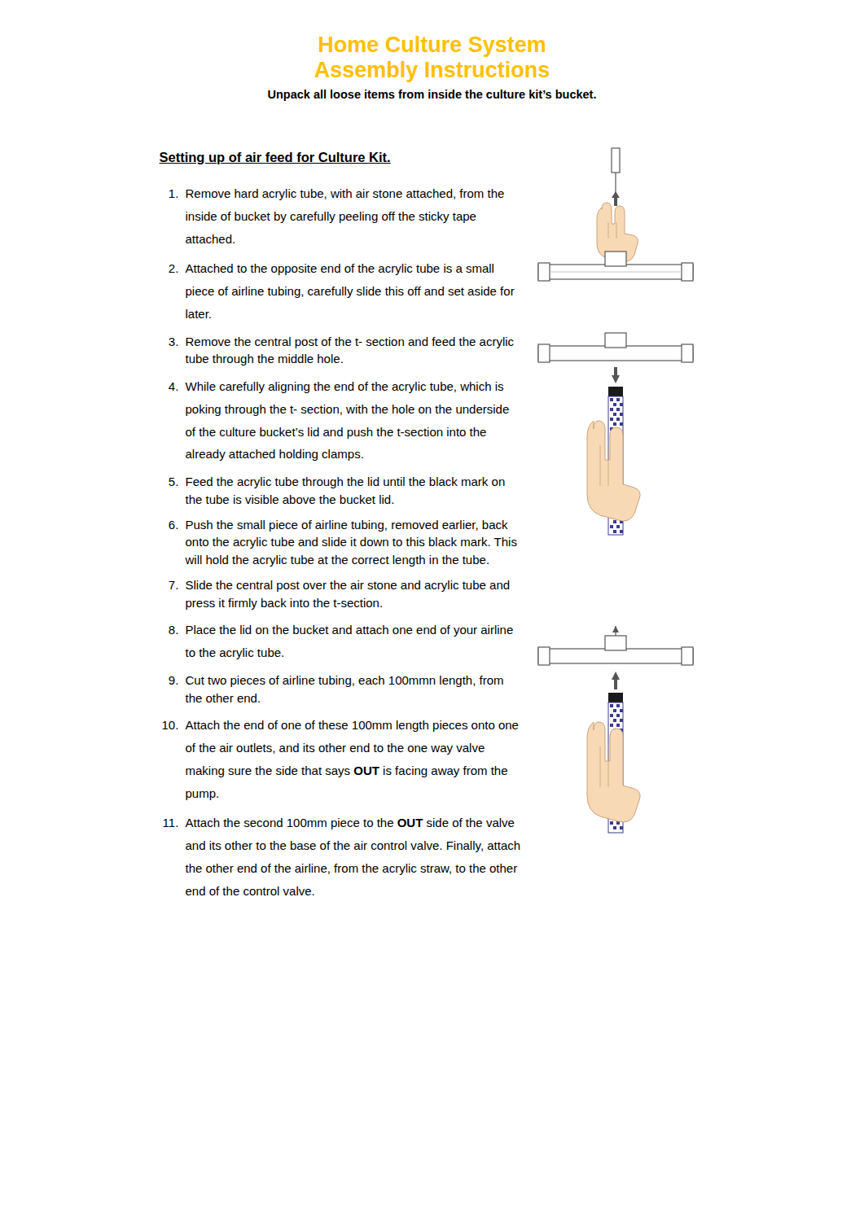Home Culture System
Assembly Instructions
Unpack all loose items from inside the culture kit’s bucket.
Setting up of air feed for Culture Kit.
Remove hard acrylic tube, with air stone attached, from the inside of bucket by carefully peeling off the sticky tape attached.
Attached to the opposite end of the acrylic tube is a small piece of airline tubing, carefully slide this off and set aside for later.
Remove the central post of the t- section and feed the acrylic tube through the middle hole.
While carefully aligning the end of the acrylic tube, which is poking through the t- section, with the hole on the underside of the culture bucket’s lid and push the t-section into the already attached holding clamps.
Feed the acrylic tube through the lid until the black mark on the tube is visible above the bucket lid.
Push the small piece of airline tubing, removed earlier, back onto the acrylic tube and slide it down to this black mark. This will hold the acrylic tube at the correct length in the tube.
Slide the central post over the air stone and acrylic tube and press it firmly back into the t-section.
Place the lid on the bucket and attach one end of your airline to the acrylic tube.
Cut two pieces of airline tubing, each 100mmn length, from the other end.
Attach the end of one of these 100mm length pieces onto one of the air outlets, and its other end to the one way valve making sure the side that says OUT is facing away from the pump.
Attach the second 100mm piece to the OUT side of the valve and its other to the base of the air control valve. Finally, attach the other end of the airline, from the acrylic straw, to the other end of the control valve.